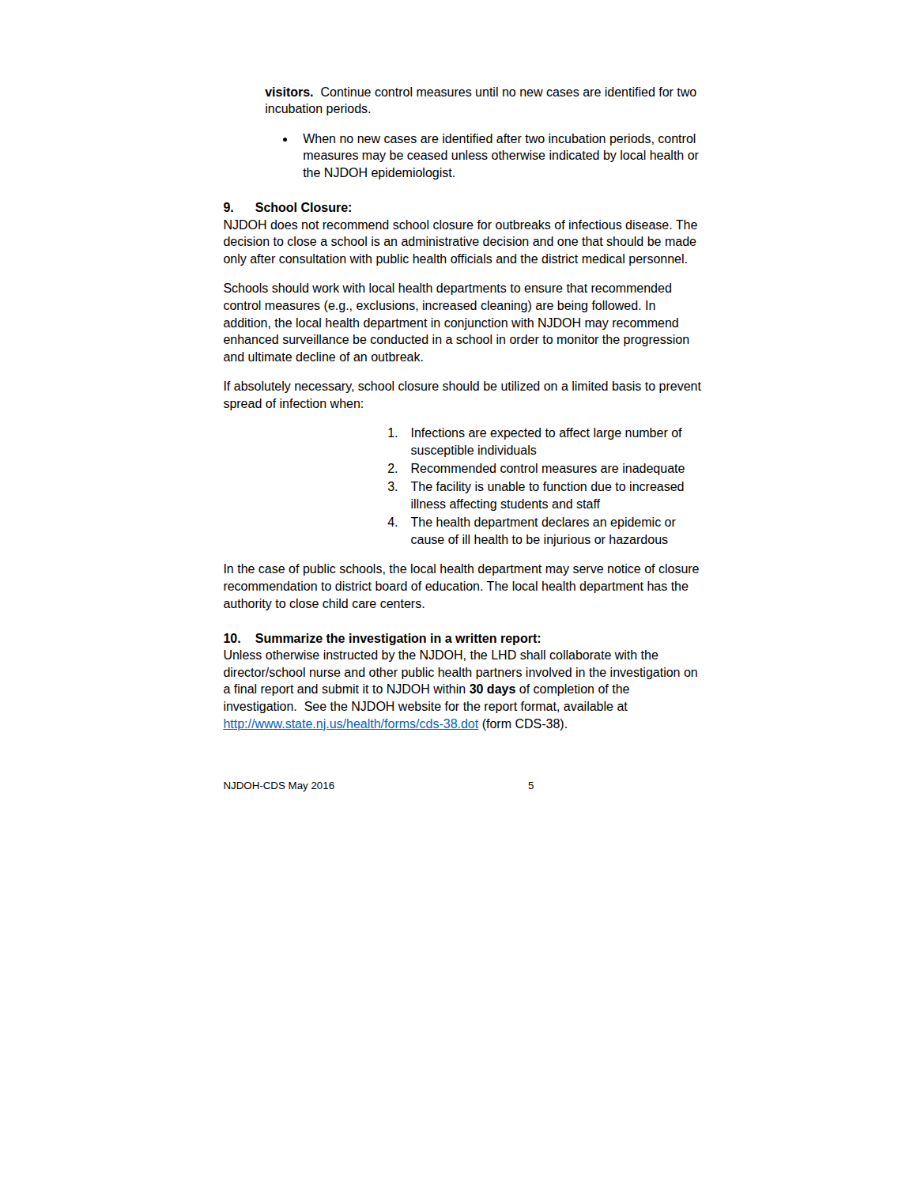visitors. Continue control measures until no new cases are identified for two incubation periods.
When no new cases are identified after two incubation periods, control measures may be ceased unless otherwise indicated by local health or the NJDOH epidemiologist.
9. School Closure:
NJDOH does not recommend school closure for outbreaks of infectious disease. The decision to close a school is an administrative decision and one that should be made only after consultation with public health officials and the district medical personnel.
Schools should work with local health departments to ensure that recommended control measures (e.g., exclusions, increased cleaning) are being followed. In addition, the local health department in conjunction with NJDOH may recommend enhanced surveillance be conducted in a school in order to monitor the progression and ultimate decline of an outbreak.
If absolutely necessary, school closure should be utilized on a limited basis to prevent spread of infection when:
Infections are expected to affect large number of susceptible individuals
Recommended control measures are inadequate
The facility is unable to function due to increased illness affecting students and staff
The health department declares an epidemic or cause of ill health to be injurious or hazardous
In the case of public schools, the local health department may serve notice of closure recommendation to district board of education. The local health department has the authority to close child care centers.
10. Summarize the investigation in a written report:
Unless otherwise instructed by the NJDOH, the LHD shall collaborate with the director/school nurse and other public health partners involved in the investigation on a final report and submit it to NJDOH within 30 days of completion of the investigation. See the NJDOH website for the report format, available at http://www.state.nj.us/health/forms/cds-38.dot (form CDS-38).
NJDOH-CDS May 20165